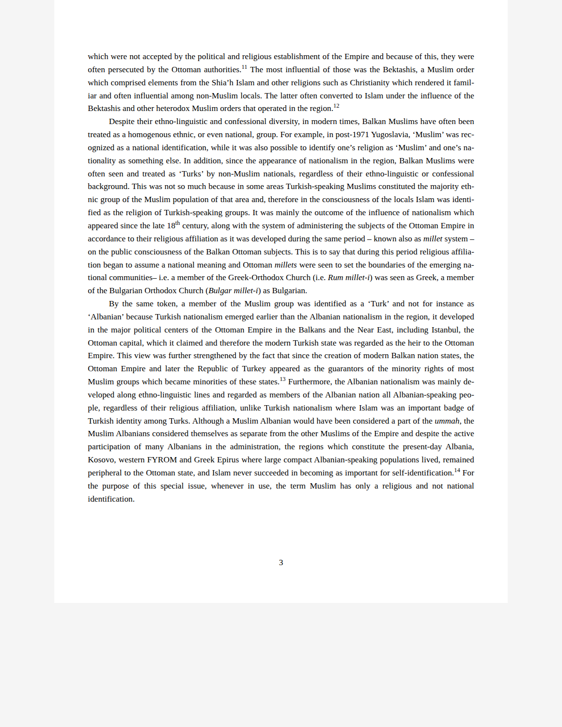which were not accepted by the political and religious establishment of the Empire and because of this, they were often persecuted by the Ottoman authorities.11 The most influential of those was the Bektashis, a Muslim order which comprised elements from the Shia’h Islam and other religions such as Christianity which rendered it familiar and often influential among non-Muslim locals. The latter often converted to Islam under the influence of the Bektashis and other heterodox Muslim orders that operated in the region.12
Despite their ethno-linguistic and confessional diversity, in modern times, Balkan Muslims have often been treated as a homogenous ethnic, or even national, group. For example, in post-1971 Yugoslavia, ‘Muslim’ was recognized as a national identification, while it was also possible to identify one’s religion as ‘Muslim’ and one’s nationality as something else. In addition, since the appearance of nationalism in the region, Balkan Muslims were often seen and treated as ‘Turks’ by non-Muslim nationals, regardless of their ethno-linguistic or confessional background. This was not so much because in some areas Turkish-speaking Muslims constituted the majority ethnic group of the Muslim population of that area and, therefore in the consciousness of the locals Islam was identified as the religion of Turkish-speaking groups. It was mainly the outcome of the influence of nationalism which appeared since the late 18th century, along with the system of administering the subjects of the Ottoman Empire in accordance to their religious affiliation as it was developed during the same period – known also as millet system – on the public consciousness of the Balkan Ottoman subjects. This is to say that during this period religious affiliation began to assume a national meaning and Ottoman millets were seen to set the boundaries of the emerging national communities– i.e. a member of the Greek-Orthodox Church (i.e. Rum millet-i) was seen as Greek, a member of the Bulgarian Orthodox Church (Bulgar millet-i) as Bulgarian.
By the same token, a member of the Muslim group was identified as a ‘Turk’ and not for instance as ‘Albanian’ because Turkish nationalism emerged earlier than the Albanian nationalism in the region, it developed in the major political centers of the Ottoman Empire in the Balkans and the Near East, including Istanbul, the Ottoman capital, which it claimed and therefore the modern Turkish state was regarded as the heir to the Ottoman Empire. This view was further strengthened by the fact that since the creation of modern Balkan nation states, the Ottoman Empire and later the Republic of Turkey appeared as the guarantors of the minority rights of most Muslim groups which became minorities of these states.13 Furthermore, the Albanian nationalism was mainly developed along ethno-linguistic lines and regarded as members of the Albanian nation all Albanian-speaking people, regardless of their religious affiliation, unlike Turkish nationalism where Islam was an important badge of Turkish identity among Turks. Although a Muslim Albanian would have been considered a part of the ummah, the Muslim Albanians considered themselves as separate from the other Muslims of the Empire and despite the active participation of many Albanians in the administration, the regions which constitute the present-day Albania, Kosovo, western FYROM and Greek Epirus where large compact Albanian-speaking populations lived, remained peripheral to the Ottoman state, and Islam never succeeded in becoming as important for self-identification.14 For the purpose of this special issue, whenever in use, the term Muslim has only a religious and not national identification.
3